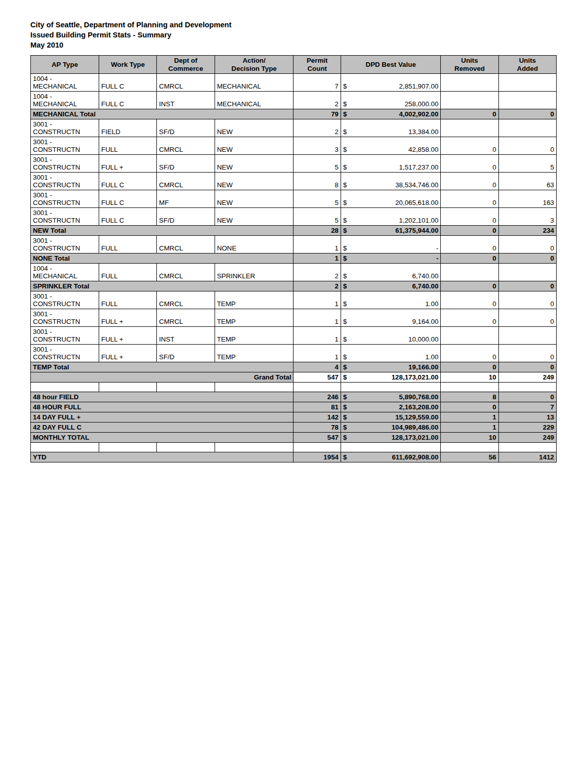City of Seattle, Department of Planning and Development
Issued Building Permit Stats - Summary
May 2010
| AP Type | Work Type | Dept of Commerce | Action/ Decision Type | Permit Count | DPD Best Value | Units Removed | Units Added |
| --- | --- | --- | --- | --- | --- | --- | --- |
| 1004 - MECHANICAL | FULL C | CMRCL | MECHANICAL | 7 | $ | 2,851,907.00 | | |
| 1004 - MECHANICAL | FULL C | INST | MECHANICAL | 2 | $ | 258,000.00 | | |
| MECHANICAL Total | 79 | $ | 4,002,902.00 | 0 | 0 |
| 3001 - CONSTRUCTN | FIELD | SF/D | NEW | 2 | $ | 13,384.00 | | |
| 3001 - CONSTRUCTN | FULL | CMRCL | NEW | 3 | $ | 42,858.00 | 0 | 0 |
| 3001 - CONSTRUCTN | FULL + | SF/D | NEW | 5 | $ | 1,517,237.00 | 0 | 5 |
| 3001 - CONSTRUCTN | FULL C | CMRCL | NEW | 8 | $ | 38,534,746.00 | 0 | 63 |
| 3001 - CONSTRUCTN | FULL C | MF | NEW | 5 | $ | 20,065,618.00 | 0 | 163 |
| 3001 - CONSTRUCTN | FULL C | SF/D | NEW | 5 | $ | 1,202,101.00 | 0 | 3 |
| NEW Total | 28 | $ | 61,375,944.00 | 0 | 234 |
| 3001 - CONSTRUCTN | FULL | CMRCL | NONE | 1 | $ | - | 0 | 0 |
| NONE Total | 1 | $ | - | 0 | 0 |
| 1004 - MECHANICAL | FULL | CMRCL | SPRINKLER | 2 | $ | 6,740.00 | | |
| SPRINKLER Total | 2 | $ | 6,740.00 | 0 | 0 |
| 3001 - CONSTRUCTN | FULL | CMRCL | TEMP | 1 | $ | 1.00 | 0 | 0 |
| 3001 - CONSTRUCTN | FULL + | CMRCL | TEMP | 1 | $ | 9,164.00 | 0 | 0 |
| 3001 - CONSTRUCTN | FULL + | INST | TEMP | 1 | $ | 10,000.00 | | |
| 3001 - CONSTRUCTN | FULL + | SF/D | TEMP | 1 | $ | 1.00 | 0 | 0 |
| TEMP Total | 4 | $ | 19,166.00 | 0 | 0 |
| Grand Total | 547 | $ | 128,173,021.00 | 10 | 249 |
| 48 hour FIELD | 246 | $ | 5,890,768.00 | 8 | 0 |
| 48 HOUR FULL | 81 | $ | 2,163,208.00 | 0 | 7 |
| 14 DAY FULL + | 142 | $ | 15,129,559.00 | 1 | 13 |
| 42 DAY FULL C | 78 | $ | 104,989,486.00 | 1 | 229 |
| MONTHLY TOTAL | 547 | $ | 128,173,021.00 | 10 | 249 |
| YTD | 1954 | $ | 611,692,908.00 | 56 | 1412 |